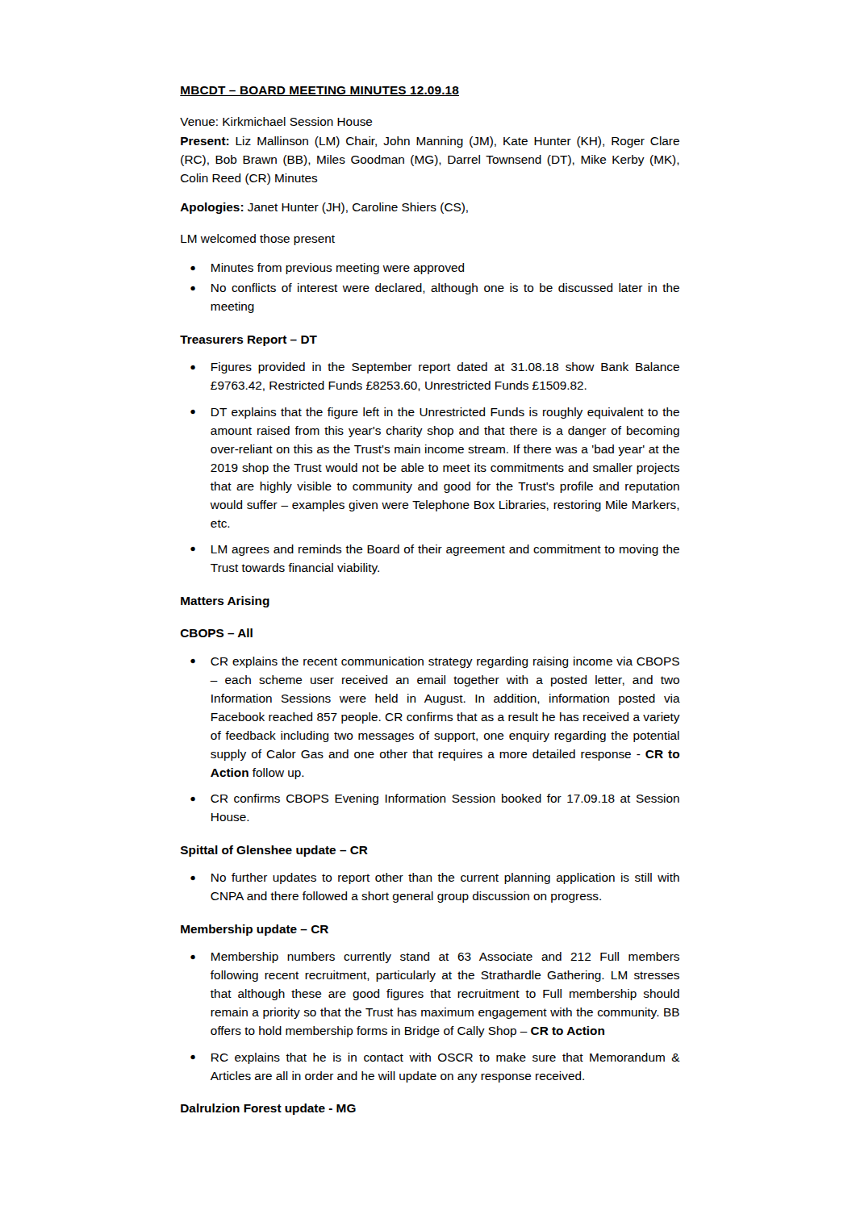MBCDT – BOARD MEETING MINUTES 12.09.18
Venue: Kirkmichael Session House
Present: Liz Mallinson (LM) Chair, John Manning (JM), Kate Hunter (KH), Roger Clare (RC), Bob Brawn (BB), Miles Goodman (MG), Darrel Townsend (DT), Mike Kerby (MK), Colin Reed (CR) Minutes
Apologies: Janet Hunter (JH), Caroline Shiers (CS),
LM welcomed those present
Minutes from previous meeting were approved
No conflicts of interest were declared, although one is to be discussed later in the meeting
Treasurers Report – DT
Figures provided in the September report dated at 31.08.18 show Bank Balance £9763.42, Restricted Funds £8253.60, Unrestricted Funds £1509.82.
DT explains that the figure left in the Unrestricted Funds is roughly equivalent to the amount raised from this year's charity shop and that there is a danger of becoming over-reliant on this as the Trust's main income stream. If there was a 'bad year' at the 2019 shop the Trust would not be able to meet its commitments and smaller projects that are highly visible to community and good for the Trust's profile and reputation would suffer – examples given were Telephone Box Libraries, restoring Mile Markers, etc.
LM agrees and reminds the Board of their agreement and commitment to moving the Trust towards financial viability.
Matters Arising
CBOPS – All
CR explains the recent communication strategy regarding raising income via CBOPS – each scheme user received an email together with a posted letter, and two Information Sessions were held in August. In addition, information posted via Facebook reached 857 people. CR confirms that as a result he has received a variety of feedback including two messages of support, one enquiry regarding the potential supply of Calor Gas and one other that requires a more detailed response - CR to Action follow up.
CR confirms CBOPS Evening Information Session booked for 17.09.18 at Session House.
Spittal of Glenshee update – CR
No further updates to report other than the current planning application is still with CNPA and there followed a short general group discussion on progress.
Membership update – CR
Membership numbers currently stand at 63 Associate and 212 Full members following recent recruitment, particularly at the Strathardle Gathering. LM stresses that although these are good figures that recruitment to Full membership should remain a priority so that the Trust has maximum engagement with the community. BB offers to hold membership forms in Bridge of Cally Shop – CR to Action
RC explains that he is in contact with OSCR to make sure that Memorandum & Articles are all in order and he will update on any response received.
Dalrulzion Forest update - MG